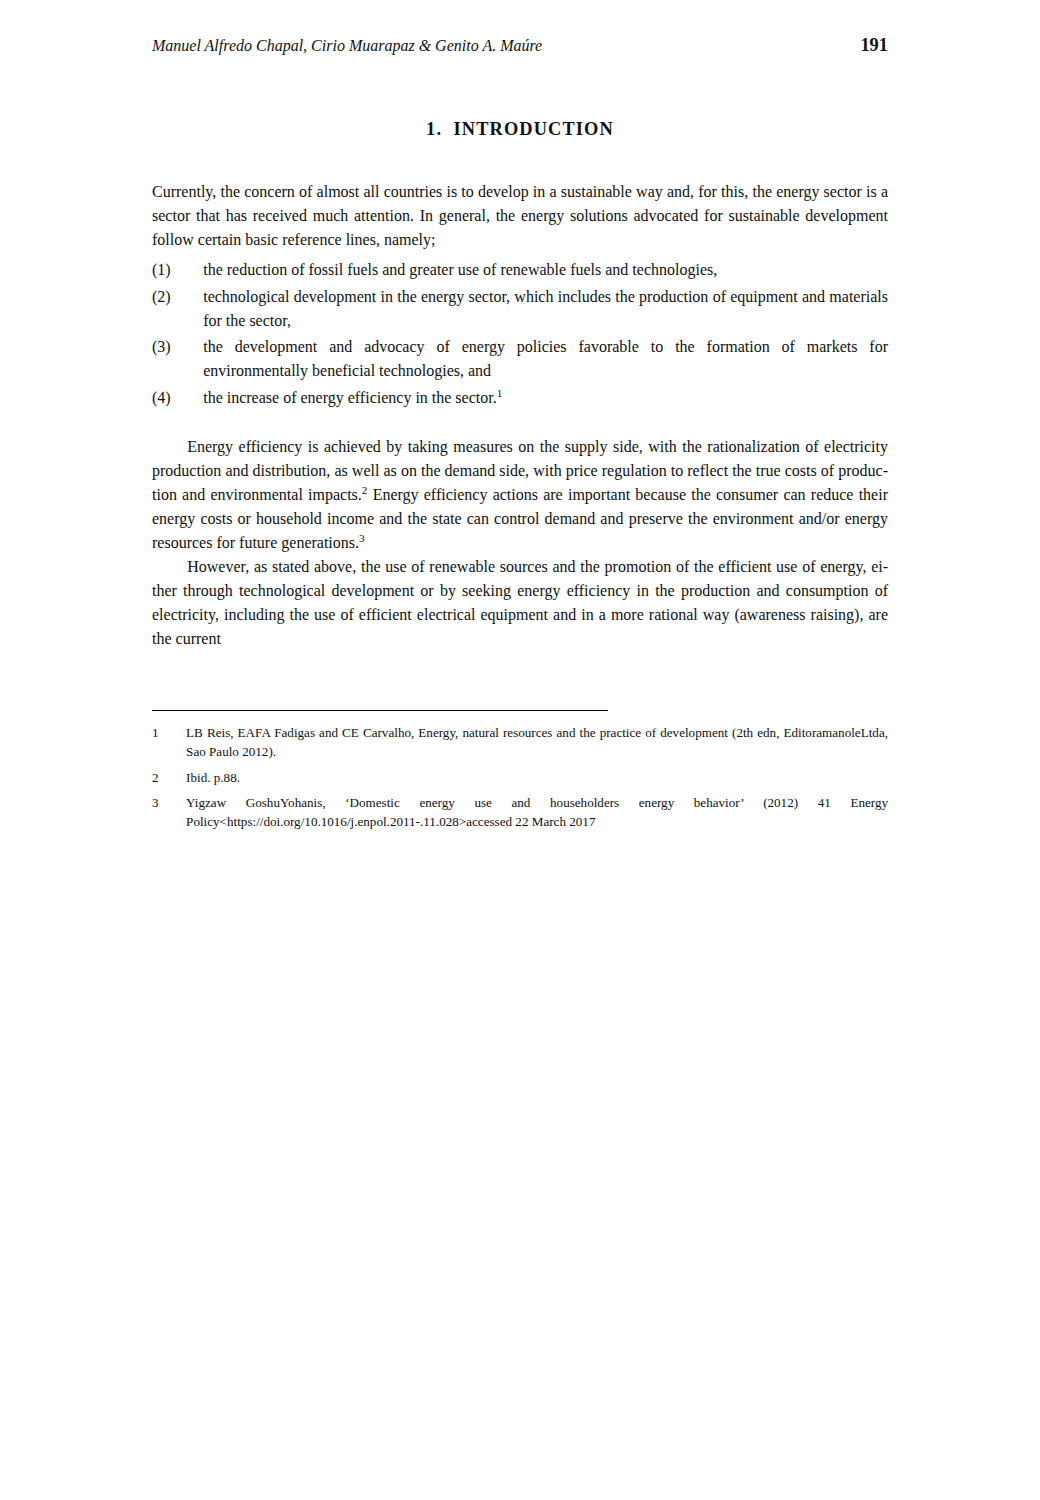Manuel Alfredo Chapal, Cirio Muarapaz & Genito A. Maúre 191
1. INTRODUCTION
Currently, the concern of almost all countries is to develop in a sustainable way and, for this, the energy sector is a sector that has received much attention. In general, the energy solutions advocated for sustainable development follow certain basic reference lines, namely;
(1) the reduction of fossil fuels and greater use of renewable fuels and technologies,
(2) technological development in the energy sector, which includes the production of equipment and materials for the sector,
(3) the development and advocacy of energy policies favorable to the formation of markets for environmentally beneficial technologies, and
(4) the increase of energy efficiency in the sector.1
Energy efficiency is achieved by taking measures on the supply side, with the rationalization of electricity production and distribution, as well as on the demand side, with price regulation to reflect the true costs of production and environmental impacts.2 Energy efficiency actions are important because the consumer can reduce their energy costs or household income and the state can control demand and preserve the environment and/or energy resources for future generations.3
However, as stated above, the use of renewable sources and the promotion of the efficient use of energy, either through technological development or by seeking energy efficiency in the production and consumption of electricity, including the use of efficient electrical equipment and in a more rational way (awareness raising), are the current
1 LB Reis, EAFA Fadigas and CE Carvalho, Energy, natural resources and the practice of development (2th edn, EditoramanoleLtda, Sao Paulo 2012).
2 Ibid. p.88.
3 Yigzaw GoshuYohanis, ‘Domestic energy use and householders energy behavior’ (2012) 41 Energy Policy<https://doi.org/10.1016/j.enpol.2011-.11.028>accessed 22 March 2017